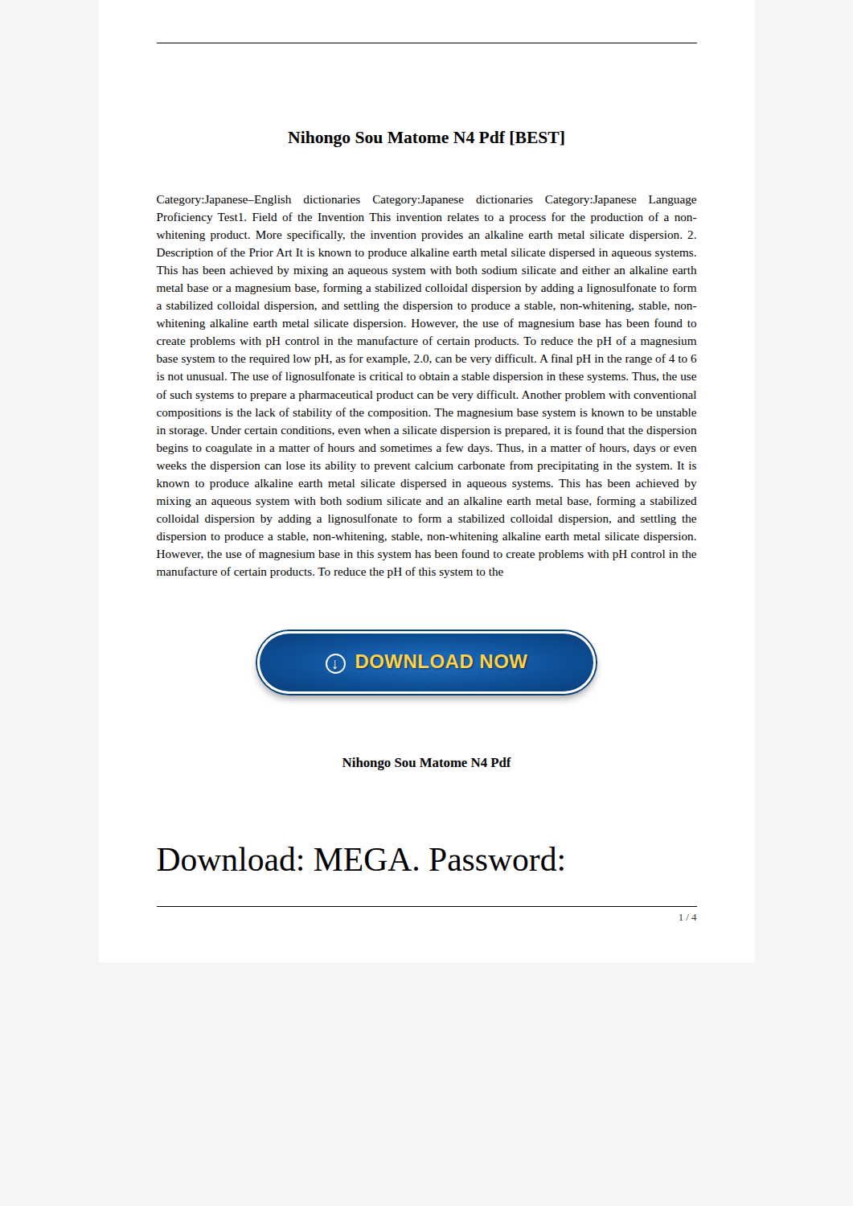Nihongo Sou Matome N4 Pdf [BEST]
Category:Japanese–English dictionaries Category:Japanese dictionaries Category:Japanese Language Proficiency Test1. Field of the Invention This invention relates to a process for the production of a non-whitening product. More specifically, the invention provides an alkaline earth metal silicate dispersion. 2. Description of the Prior Art It is known to produce alkaline earth metal silicate dispersed in aqueous systems. This has been achieved by mixing an aqueous system with both sodium silicate and either an alkaline earth metal base or a magnesium base, forming a stabilized colloidal dispersion by adding a lignosulfonate to form a stabilized colloidal dispersion, and settling the dispersion to produce a stable, non-whitening, stable, non-whitening alkaline earth metal silicate dispersion. However, the use of magnesium base has been found to create problems with pH control in the manufacture of certain products. To reduce the pH of a magnesium base system to the required low pH, as for example, 2.0, can be very difficult. A final pH in the range of 4 to 6 is not unusual. The use of lignosulfonate is critical to obtain a stable dispersion in these systems. Thus, the use of such systems to prepare a pharmaceutical product can be very difficult. Another problem with conventional compositions is the lack of stability of the composition. The magnesium base system is known to be unstable in storage. Under certain conditions, even when a silicate dispersion is prepared, it is found that the dispersion begins to coagulate in a matter of hours and sometimes a few days. Thus, in a matter of hours, days or even weeks the dispersion can lose its ability to prevent calcium carbonate from precipitating in the system. It is known to produce alkaline earth metal silicate dispersed in aqueous systems. This has been achieved by mixing an aqueous system with both sodium silicate and an alkaline earth metal base, forming a stabilized colloidal dispersion by adding a lignosulfonate to form a stabilized colloidal dispersion, and settling the dispersion to produce a stable, non-whitening, stable, non-whitening alkaline earth metal silicate dispersion. However, the use of magnesium base in this system has been found to create problems with pH control in the manufacture of certain products. To reduce the pH of this system to the
DOWNLOAD NOW
Nihongo Sou Matome N4 Pdf
Download: MEGA. Password:
1 / 4